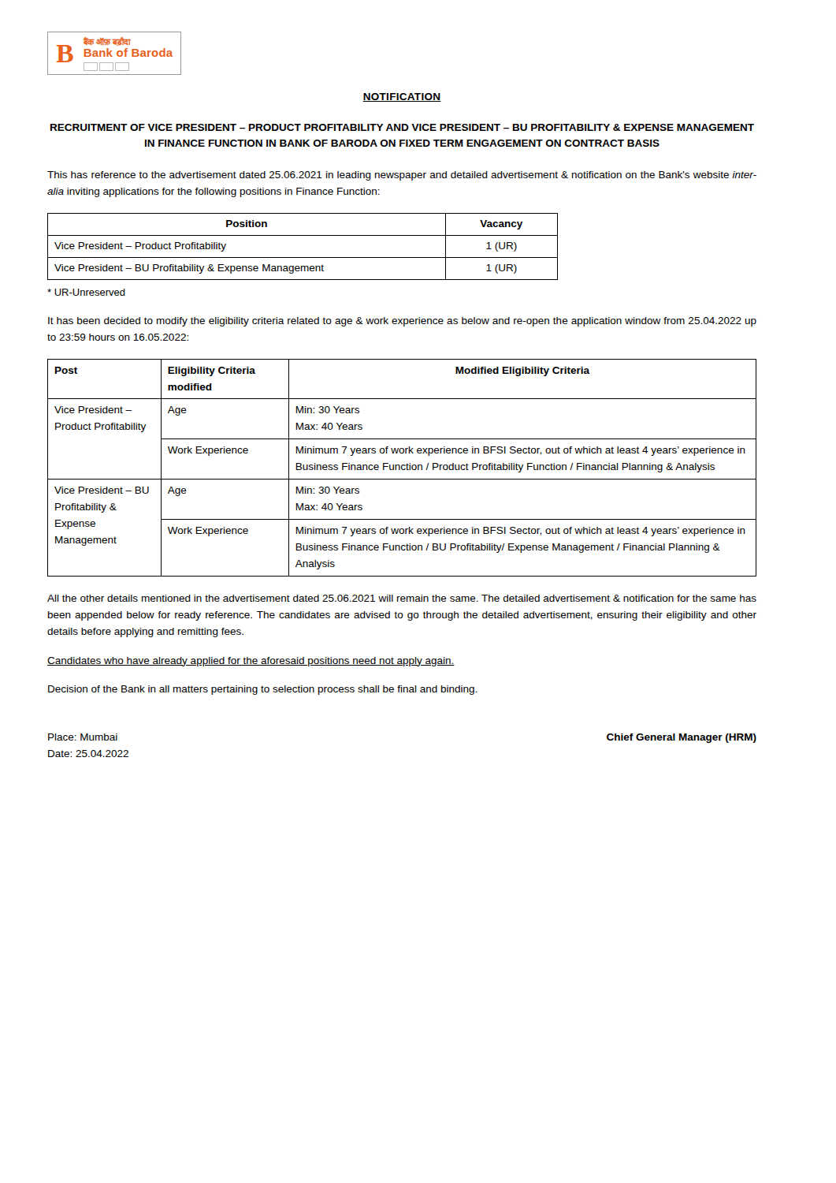B
बैंक ऑफ़ बड़ौदा
Bank of Baroda
NOTIFICATION
RECRUITMENT OF VICE PRESIDENT – PRODUCT PROFITABILITY AND VICE PRESIDENT – BU PROFITABILITY & EXPENSE MANAGEMENT IN FINANCE FUNCTION IN BANK OF BARODA ON FIXED TERM ENGAGEMENT ON CONTRACT BASIS
This has reference to the advertisement dated 25.06.2021 in leading newspaper and detailed advertisement & notification on the Bank's website inter-alia inviting applications for the following positions in Finance Function:
| Position | Vacancy |
| --- | --- |
| Vice President – Product Profitability | 1 (UR) |
| Vice President – BU Profitability & Expense Management | 1 (UR) |
* UR-Unreserved
It has been decided to modify the eligibility criteria related to age & work experience as below and re-open the application window from 25.04.2022 up to 23:59 hours on 16.05.2022:
| Post | Eligibility Criteria modified | Modified Eligibility Criteria |
| --- | --- | --- |
| Vice President – Product Profitability | Age | Min: 30 Years Max: 40 Years |
| Work Experience | Minimum 7 years of work experience in BFSI Sector, out of which at least 4 years’ experience in Business Finance Function / Product Profitability Function / Financial Planning & Analysis |
| Vice President – BU Profitability & Expense Management | Age | Min: 30 Years Max: 40 Years |
| Work Experience | Minimum 7 years of work experience in BFSI Sector, out of which at least 4 years’ experience in Business Finance Function / BU Profitability/ Expense Management / Financial Planning & Analysis |
All the other details mentioned in the advertisement dated 25.06.2021 will remain the same. The detailed advertisement & notification for the same has been appended below for ready reference. The candidates are advised to go through the detailed advertisement, ensuring their eligibility and other details before applying and remitting fees.
Candidates who have already applied for the aforesaid positions need not apply again.
Decision of the Bank in all matters pertaining to selection process shall be final and binding.
Place: Mumbai
Date: 25.04.2022
Chief General Manager (HRM)